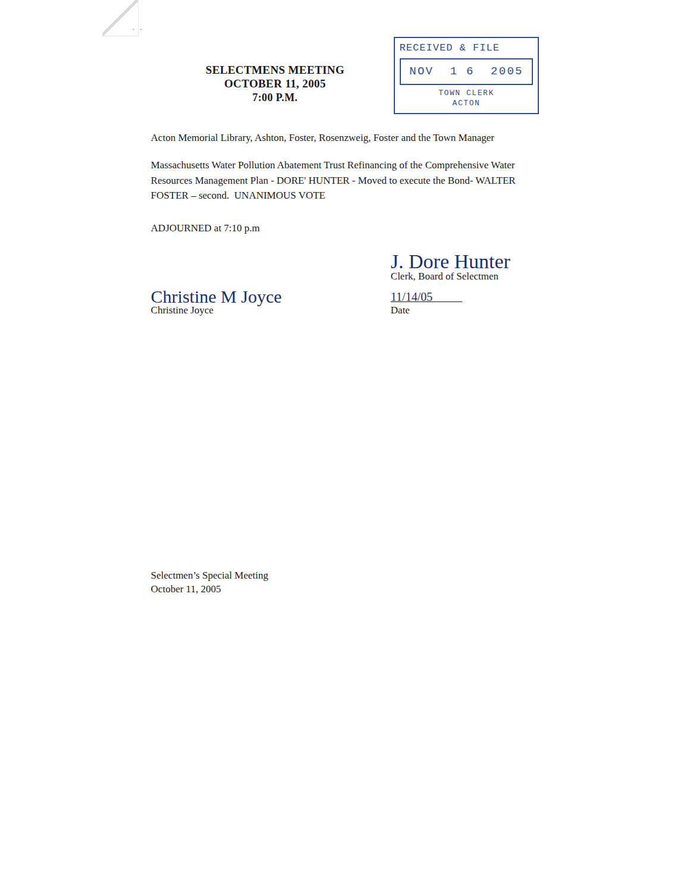· ·
SELECTMENS MEETING
OCTOBER 11, 2005
7:00 P.M.
RECEIVED & FILE
NOV 1 6 2005
TOWN CLERK
ACTON
Acton Memorial Library, Ashton, Foster, Rosenzweig, Foster and the Town Manager
Massachusetts Water Pollution Abatement Trust Refinancing of the Comprehensive Water Resources Management Plan - DORE' HUNTER - Moved to execute the Bond- WALTER FOSTER – second. UNANIMOUS VOTE
ADJOURNED at 7:10 p.m
Christine M Joyce
Christine Joyce
J. Dore Hunter
Clerk, Board of Selectmen
11/14/05
Date
Selectmen’s Special Meeting
October 11, 2005